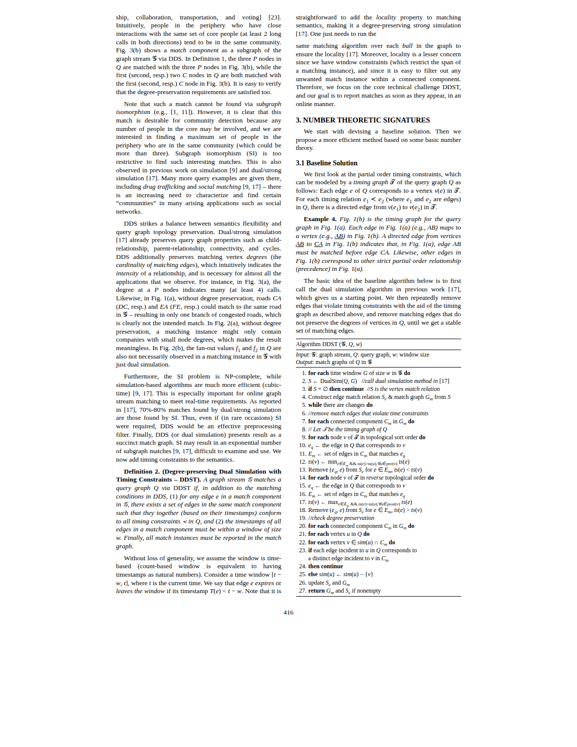ship, collaboration, transportation, and voting] [23]. Intuitively, people in the periphery who have close interactions with the same set of core people (at least 2 long calls in both directions) tend to be in the same community. Fig. 3(b) shows a match component as a subgraph of the graph stream 𝒢 via DDS. In Definition 1, the three P nodes in Q are matched with the three P nodes in Fig. 3(b), while the first (second, resp.) two C nodes in Q are both matched with the first (second, resp.) C node in Fig. 3(b). It is easy to verify that the degree-preservation requirements are satisfied too.
Note that such a match cannot be found via subgraph isomorphism (e.g., [1, 11]). However, it is clear that this match is desirable for community detection because any number of people in the core may be involved, and we are interested in finding a maximum set of people in the periphery who are in the same community (which could be more than three). Subgraph isomorphism (SI) is too restrictive to find such interesting matches. This is also observed in previous work on simulation [9] and dual/strong simulation [17]. Many more query examples are given there, including drug trafficking and social matching [9, 17] – there is an increasing need to characterize and find certain “communities” in many arising applications such as social networks.
DDS strikes a balance between semantics flexibility and query graph topology preservation. Dual/strong simulation [17] already preserves query graph properties such as child-relationship, parent-relationship, connectivity, and cycles. DDS additionally preserves matching vertex degrees (the cardinality of matching edges), which intuitively indicates the intensity of a relationship, and is necessary for almost all the applications that we observe. For instance, in Fig. 3(a), the degree at a P nodes indicates many (at least 4) calls. Likewise, in Fig. 1(a), without degree preservation, roads CA (DC, resp.) and EA (FE, resp.) could match to the same road in 𝒢 – resulting in only one branch of congested roads, which is clearly not the intended match. In Fig. 2(a), without degree preservation, a matching instance might only contain companies with small node degrees, which makes the result meaningless. In Fig. 2(b), the fan-out values f1 and f2 in Q are also not necessarily observed in a matching instance in 𝒢 with just dual simulation.
Furthermore, the SI problem is NP-complete, while simulation-based algorithms are much more efficient (cubic-time) [9, 17]. This is especially important for online graph stream matching to meet real-time requirements. As reported in [17], 70%-80% matches found by dual/strong simulation are those found by SI. Thus, even if (in rare occasions) SI were required, DDS would be an effective preprocessing filter. Finally, DDS (or dual simulation) presents result as a succinct match graph. SI may result in an exponential number of subgraph matches [9, 17], difficult to examine and use. We now add timing constraints to the semantics.
Definition 2. (Degree-preserving Dual Simulation with Timing Constraints – DDST). A graph stream 𝒢 matches a query graph Q via DDST if, in addition to the matching conditions in DDS, (1) for any edge e in a match component in 𝒢, there exists a set of edges in the same match component such that they together (based on their timestamps) conform to all timing constraints ≺ in Q, and (2) the timestamps of all edges in a match component must be within a window of size w. Finally, all match instances must be reported in the match graph.
Without loss of generality, we assume the window is time-based (count-based window is equivalent to having timestamps as natural numbers). Consider a time window [t − w, t], where t is the current time. We say that edge e expires or leaves the window if its timestamp T(e) < t − w. Note that it is straightforward to add the locality property to matching semantics, making it a degree-preserving strong simulation [17]. One just needs to run the
same matching algorithm over each ball in the graph to ensure the locality [17]. Moreover, locality is a lesser concern since we have window constraints (which restrict the span of a matching instance), and since it is easy to filter out any unwanted match instance within a connected component. Therefore, we focus on the core technical challenge DDST, and our goal is to report matches as soon as they appear, in an online manner.
3. NUMBER THEORETIC SIGNATURES
We start with devising a baseline solution. Then we propose a more efficient method based on some basic number theory.
3.1 Baseline Solution
We first look at the partial order timing constraints, which can be modeled by a timing graph 𝒯 of the query graph Q as follows: Each edge e of Q corresponds to a vertex v(e) in 𝒯. For each timing relation e1 ≺ e2 (where e1 and e2 are edges) in Q, there is a directed edge from v(e1) to v(e2) in 𝒯.
Example 4. Fig. 1(b) is the timing graph for the query graph in Fig. 1(a). Each edge in Fig. 1(a) (e.g., AB) maps to a vertex (e.g., AB) in Fig. 1(b). A directed edge from vertices AB to CA in Fig. 1(b) indicates that, in Fig. 1(a), edge AB must be matched before edge CA. Likewise, other edges in Fig. 1(b) correspond to other strict partial order relationship (precedence) in Fig. 1(a).
The basic idea of the baseline algorithm below is to first call the dual simulation algorithm in previous work [17], which gives us a starting point. We then repeatedly remove edges that violate timing constraints with the aid of the timing graph as described above, and remove matching edges that do not preserve the degrees of vertices in Q, until we get a stable set of matching edges.
Algorithm DDST (𝒢, Q, w)
Input: 𝒢: graph stream, Q: query graph, w: window size
Output: match graphs of Q in 𝒢
for each time window G of size w in 𝒢 do
S ← DualSim(Q, G) //call dual simulation method in [17]
if S = ∅ then continue //S is the vertex match relation
Construct edge match relation Se & match graph Gm from S
while there are changes do
//remove match edges that violate time constraints
for each connected component Cm in Gm do
// Let 𝒯 be the timing graph of Q
for each node v of 𝒯 in topological sort order do
eq ← the edge in Q that corresponds to v
Em ← set of edges in Cm that matches eq
ts(v) ← mine∈Em && ts(e)>ts(u),∀u∈pre(v) ts(e)
Remove (eq, e) from Se for e ∈ Em, ts(e) < ts(v)
for each node v of 𝒯 in reverse topological order do
eq ← the edge in Q that corresponds to v
Em ← set of edges in Cm that matches eq
ts(v) ← maxe∈Em && ts(e)<ts(u),∀u∈post(v) ts(e)
Remove (eq, e) from Se for e ∈ Em, ts(e) > ts(v)
//check degree preservation
for each connected component Cm in Gm do
for each vertex u in Q do
for each vertex v ∈ sim(u) ∩ Cm do
if each edge incident to u in Q corresponds to
a distinct edge incident to v in Cm
then continue
else sim(u) ← sim(u) − {v}
update Se and Gm
return Gm and Se if nonempty
416